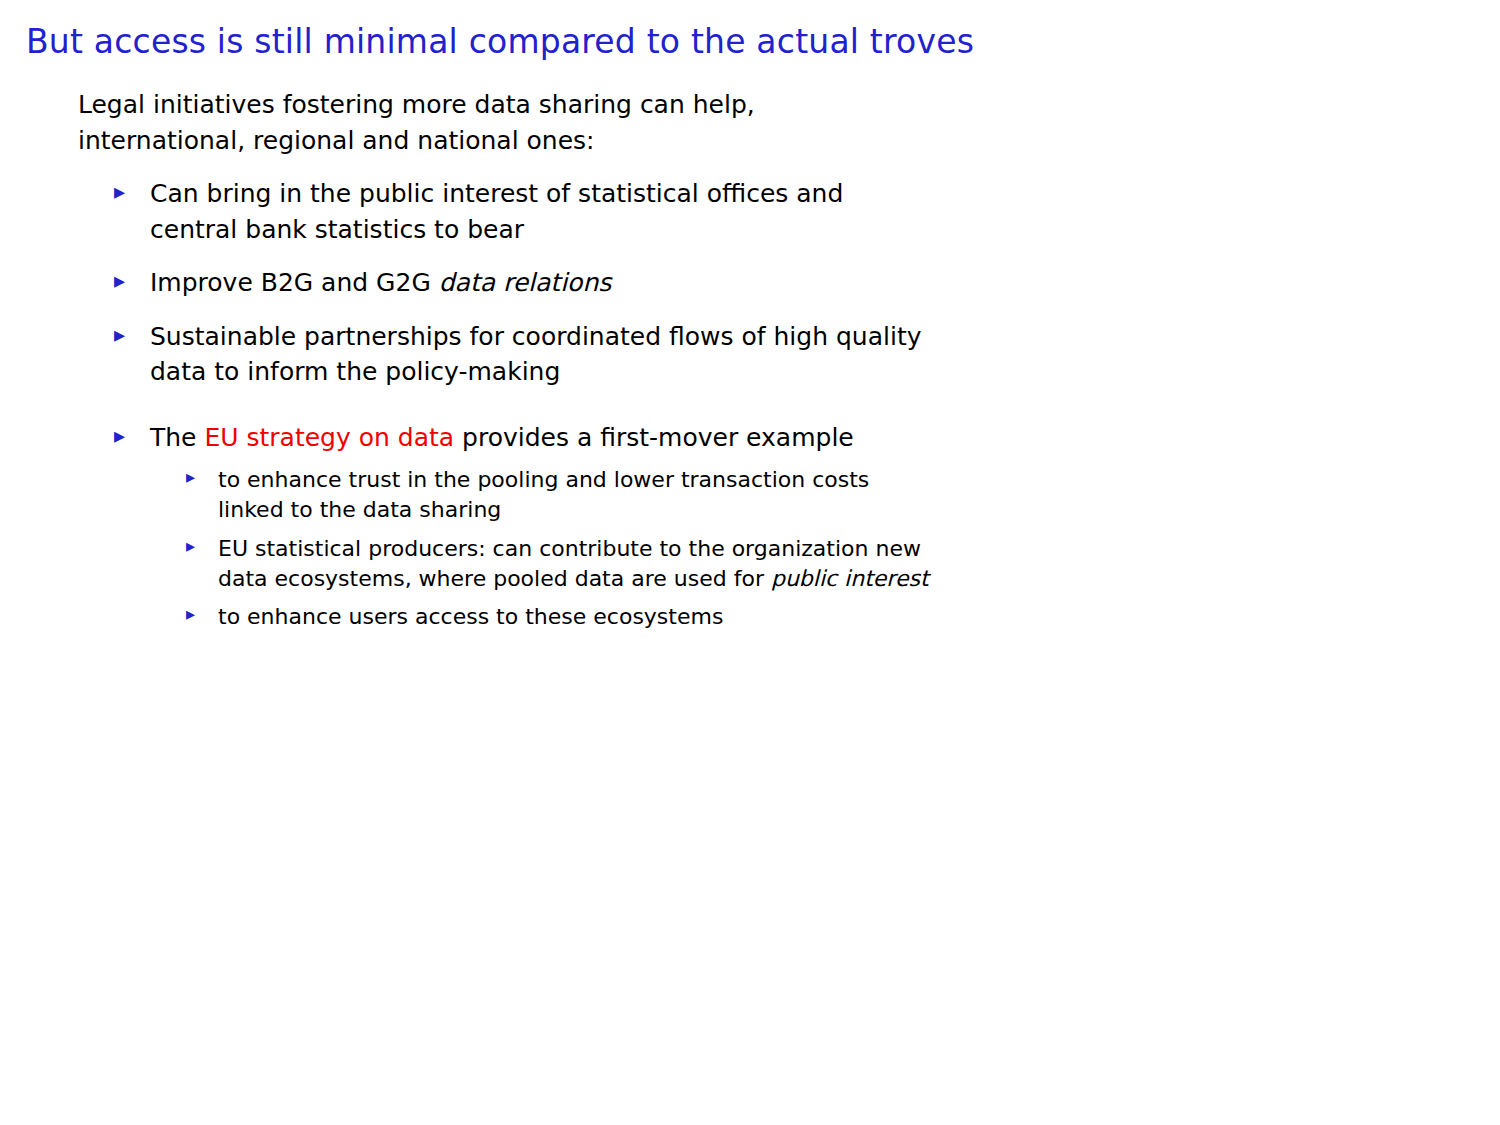But access is still minimal compared to the actual troves
Legal initiatives fostering more data sharing can help, international, regional and national ones:
Can bring in the public interest of statistical offices and central bank statistics to bear
Improve B2G and G2G data relations
Sustainable partnerships for coordinated flows of high quality data to inform the policy-making
The EU strategy on data provides a first-mover example
to enhance trust in the pooling and lower transaction costs linked to the data sharing
EU statistical producers: can contribute to the organization new data ecosystems, where pooled data are used for public interest
to enhance users access to these ecosystems